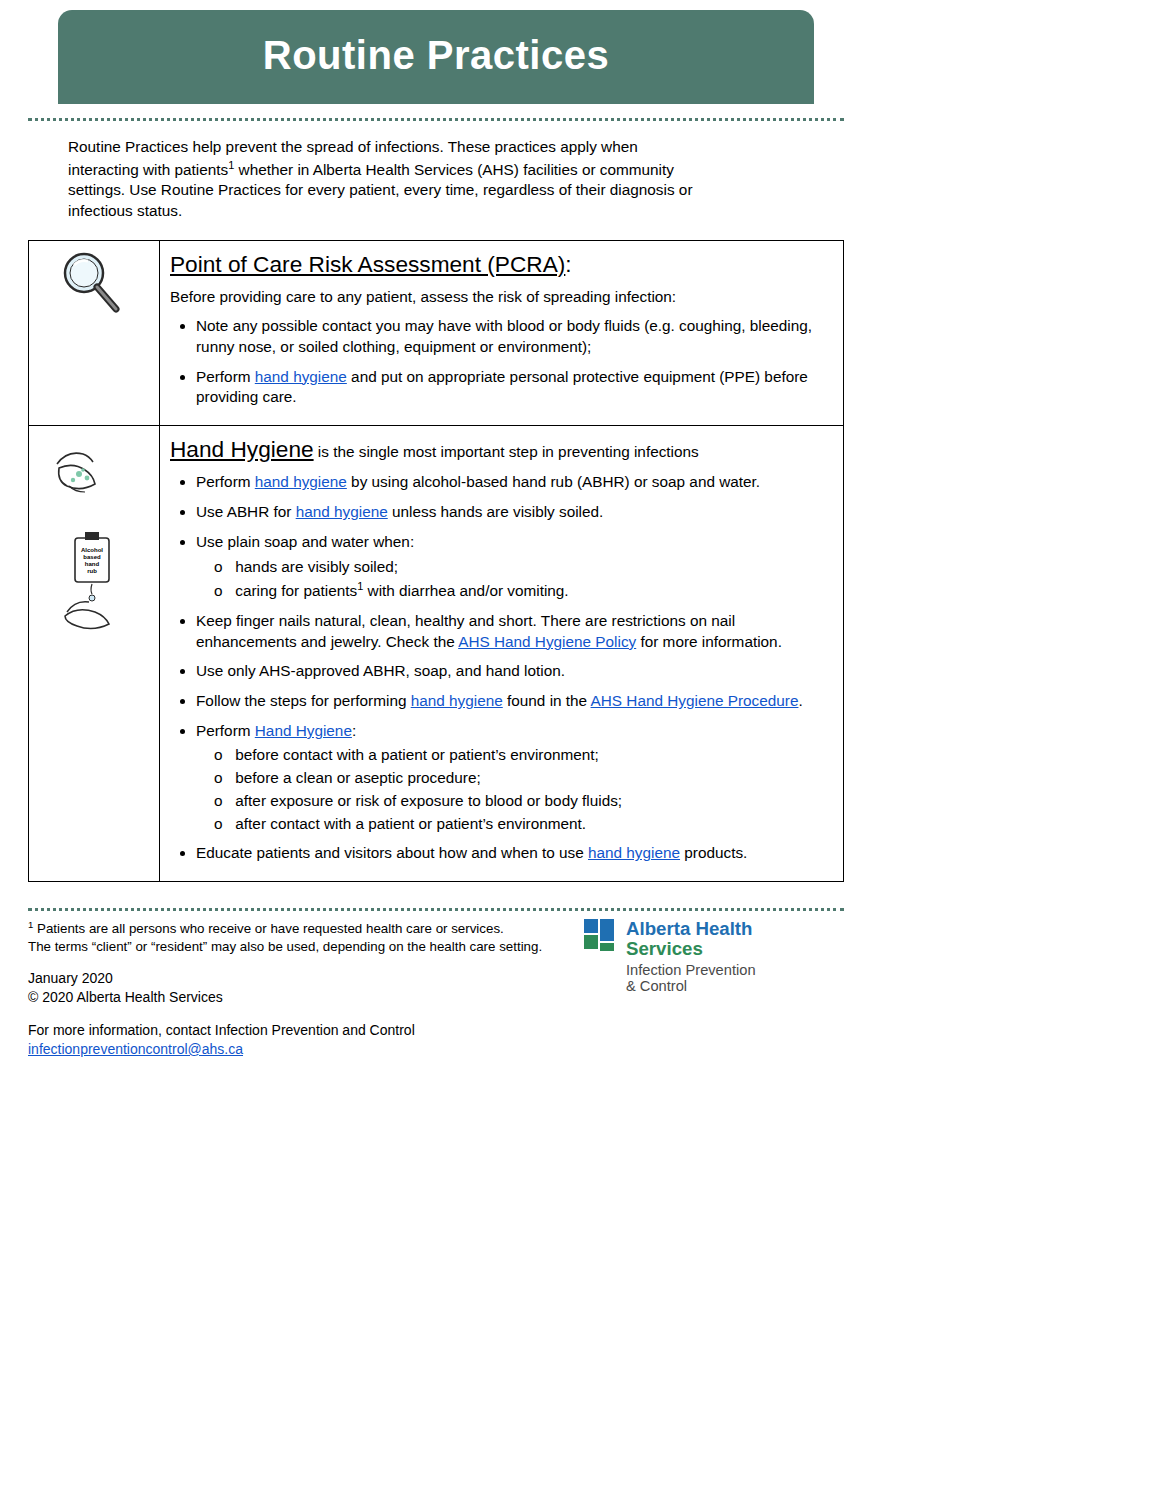Routine Practices
Routine Practices help prevent the spread of infections. These practices apply when interacting with patients1 whether in Alberta Health Services (AHS) facilities or community settings. Use Routine Practices for every patient, every time, regardless of their diagnosis or infectious status.
| | Point of Care Risk Assessment (PCRA) : Before providing care to any patient, assess the risk of spreading infection: Note any possible contact you may have with blood or body fluids (e.g. coughing, bleeding, runny nose, or soiled clothing, equipment or environment); Perform hand hygiene and put on appropriate personal protective equipment (PPE) before providing care. |
| Alcohol based hand rub | Hand Hygiene is the single most important step in preventing infections Perform hand hygiene by using alcohol-based hand rub (ABHR) or soap and water. Use ABHR for hand hygiene unless hands are visibly soiled. Use plain soap and water when: hands are visibly soiled; caring for patients 1 with diarrhea and/or vomiting. Keep finger nails natural, clean, healthy and short. There are restrictions on nail enhancements and jewelry. Check the AHS Hand Hygiene Policy for more information. Use only AHS-approved ABHR, soap, and hand lotion. Follow the steps for performing hand hygiene found in the AHS Hand Hygiene Procedure . Perform Hand Hygiene : before contact with a patient or patient’s environment; before a clean or aseptic procedure; after exposure or risk of exposure to blood or body fluids; after contact with a patient or patient’s environment. Educate patients and visitors about how and when to use hand hygiene products. |
1 Patients are all persons who receive or have requested health care or services.
The terms “client” or “resident” may also be used, depending on the health care setting.
January 2020
© 2020 Alberta Health Services
For more information, contact Infection Prevention and Control
infectionpreventioncontrol@ahs.ca
Alberta Health
Services
Infection Prevention
& Control